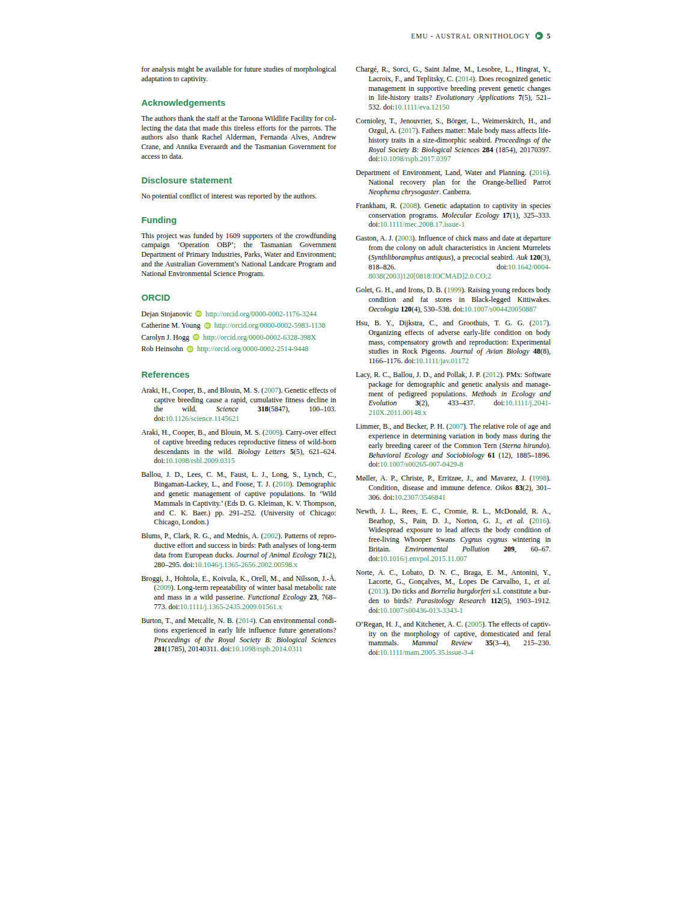Emu - Austral Ornithology▶5
for analysis might be available for future studies of morphological adaptation to captivity.
Acknowledgements
The authors thank the staff at the Taroona Wildlife Facility for collecting the data that made this tireless efforts for the parrots. The authors also thank Rachel Alderman, Fernanda Alves, Andrew Crane, and Annika Everaardt and the Tasmanian Government for access to data.
Disclosure statement
No potential conflict of interest was reported by the authors.
Funding
This project was funded by 1609 supporters of the crowdfunding campaign ‘Operation OBP’; the Tasmanian Government Department of Primary Industries, Parks, Water and Environment; and the Australian Government’s National Landcare Program and National Environmental Science Program.
ORCID
Dejan Stojanovic iD http://orcid.org/0000-0002-1176-3244
Catherine M. Young iD http://orcid.org/0000-0002-5983-1138
Carolyn J. Hogg iD http://orcid.org/0000-0002-6328-398X
Rob Heinsohn iD http://orcid.org/0000-0002-2514-9448
References
Araki, H., Cooper, B., and Blouin, M. S. (2007). Genetic effects of captive breeding cause a rapid, cumulative fitness decline in the wild. Science 318(5847), 100–103. doi:10.1126/science.1145621
Araki, H., Cooper, B., and Blouin, M. S. (2009). Carry-over effect of captive breeding reduces reproductive fitness of wild-born descendants in the wild. Biology Letters 5(5), 621–624. doi:10.1098/rsbl.2009.0315
Ballou, J. D., Lees, C. M., Faust, L. J., Long, S., Lynch, C., Bingaman-Lackey, L., and Foose, T. J. (2010). Demographic and genetic management of captive populations. In ‘Wild Mammals in Captivity.’ (Eds D. G. Kleiman, K. V. Thompson, and C. K. Baer.) pp. 291–252. (University of Chicago: Chicago, London.)
Blums, P., Clark, R. G., and Mednis, A. (2002). Patterns of reproductive effort and success in birds: Path analyses of long-term data from European ducks. Journal of Animal Ecology 71(2), 280–295. doi:10.1046/j.1365-2656.2002.00598.x
Broggi, J., Hohtola, E., Koivula, K., Orell, M., and Nilsson, J.-Å. (2009). Long-term repeatability of winter basal metabolic rate and mass in a wild passerine. Functional Ecology 23, 768–773. doi:10.1111/j.1365-2435.2009.01561.x
Burton, T., and Metcalfe, N. B. (2014). Can environmental conditions experienced in early life influence future generations? Proceedings of the Royal Society B: Biological Sciences 281(1785), 20140311. doi:10.1098/rspb.2014.0311
Chargé, R., Sorci, G., Saint Jalme, M., Lesobre, L., Hingrat, Y., Lacroix, F., and Teplitsky, C. (2014). Does recognized genetic management in supportive breeding prevent genetic changes in life-history traits? Evolutionary Applications 7(5), 521–532. doi:10.1111/eva.12150
Cornioley, T., Jenouvrier, S., Börger, L., Weimerskirch, H., and Ozgul, A. (2017). Fathers matter: Male body mass affects life-history traits in a size-dimorphic seabird. Proceedings of the Royal Society B: Biological Sciences 284 (1854), 20170397. doi:10.1098/rspb.2017.0397
Department of Environment, Land, Water and Planning. (2016). National recovery plan for the Orange-bellied Parrot Neophema chrysogaster. Canberra.
Frankham, R. (2008). Genetic adaptation to captivity in species conservation programs. Molecular Ecology 17(1), 325–333. doi:10.1111/mec.2008.17.issue-1
Gaston, A. J. (2003). Influence of chick mass and date at departure from the colony on adult characteristics in Ancient Murrelets (Synthliboramphus antiquus), a precocial seabird. Auk 120(3), 818–826. doi:10.1642/0004-8038(2003)120[0818:IOCMAD]2.0.CO;2
Golet, G. H., and Irons, D. B. (1999). Raising young reduces body condition and fat stores in Black-legged Kittiwakes. Oecologia 120(4), 530–538. doi:10.1007/s004420050887
Hsu, B. Y., Dijkstra, C., and Groothuis, T. G. G. (2017). Organizing effects of adverse early-life condition on body mass, compensatory growth and reproduction: Experimental studies in Rock Pigeons. Journal of Avian Biology 48(8), 1166–1176. doi:10.1111/jav.01172
Lacy, R. C., Ballou, J. D., and Pollak, J. P. (2012). PMx: Software package for demographic and genetic analysis and management of pedigreed populations. Methods in Ecology and Evolution 3(2), 433–437. doi:10.1111/j.2041-210X.2011.00148.x
Limmer, B., and Becker, P. H. (2007). The relative role of age and experience in determining variation in body mass during the early breeding career of the Common Tern (Sterna hirundo). Behavioral Ecology and Sociobiology 61 (12), 1885–1896. doi:10.1007/s00265-007-0429-8
Møller, A. P., Christe, P., Erritzøe, J., and Mavarez, J. (1998). Condition, disease and immune defence. Oikos 83(2), 301–306. doi:10.2307/3546841
Newth, J. L., Rees, E. C., Cromie, R. L., McDonald, R. A., Bearhop, S., Pain, D. J., Norton, G. J., et al. (2016). Widespread exposure to lead affects the body condition of free-living Whooper Swans Cygnus cygnus wintering in Britain. Environmental Pollution 209, 60–67. doi:10.1016/j.envpol.2015.11.007
Norte, A. C., Lobato, D. N. C., Braga, E. M., Antonini, Y., Lacorte, G., Gonçalves, M., Lopes De Carvalho, I., et al. (2013). Do ticks and Borrelia burgdorferi s.l. constitute a burden to birds? Parasitology Research 112(5), 1903–1912. doi:10.1007/s00436-013-3343-1
O’Regan, H. J., and Kitchener, A. C. (2005). The effects of captivity on the morphology of captive, domesticated and feral mammals. Mammal Review 35(3–4), 215–230. doi:10.1111/mam.2005.35.issue-3-4